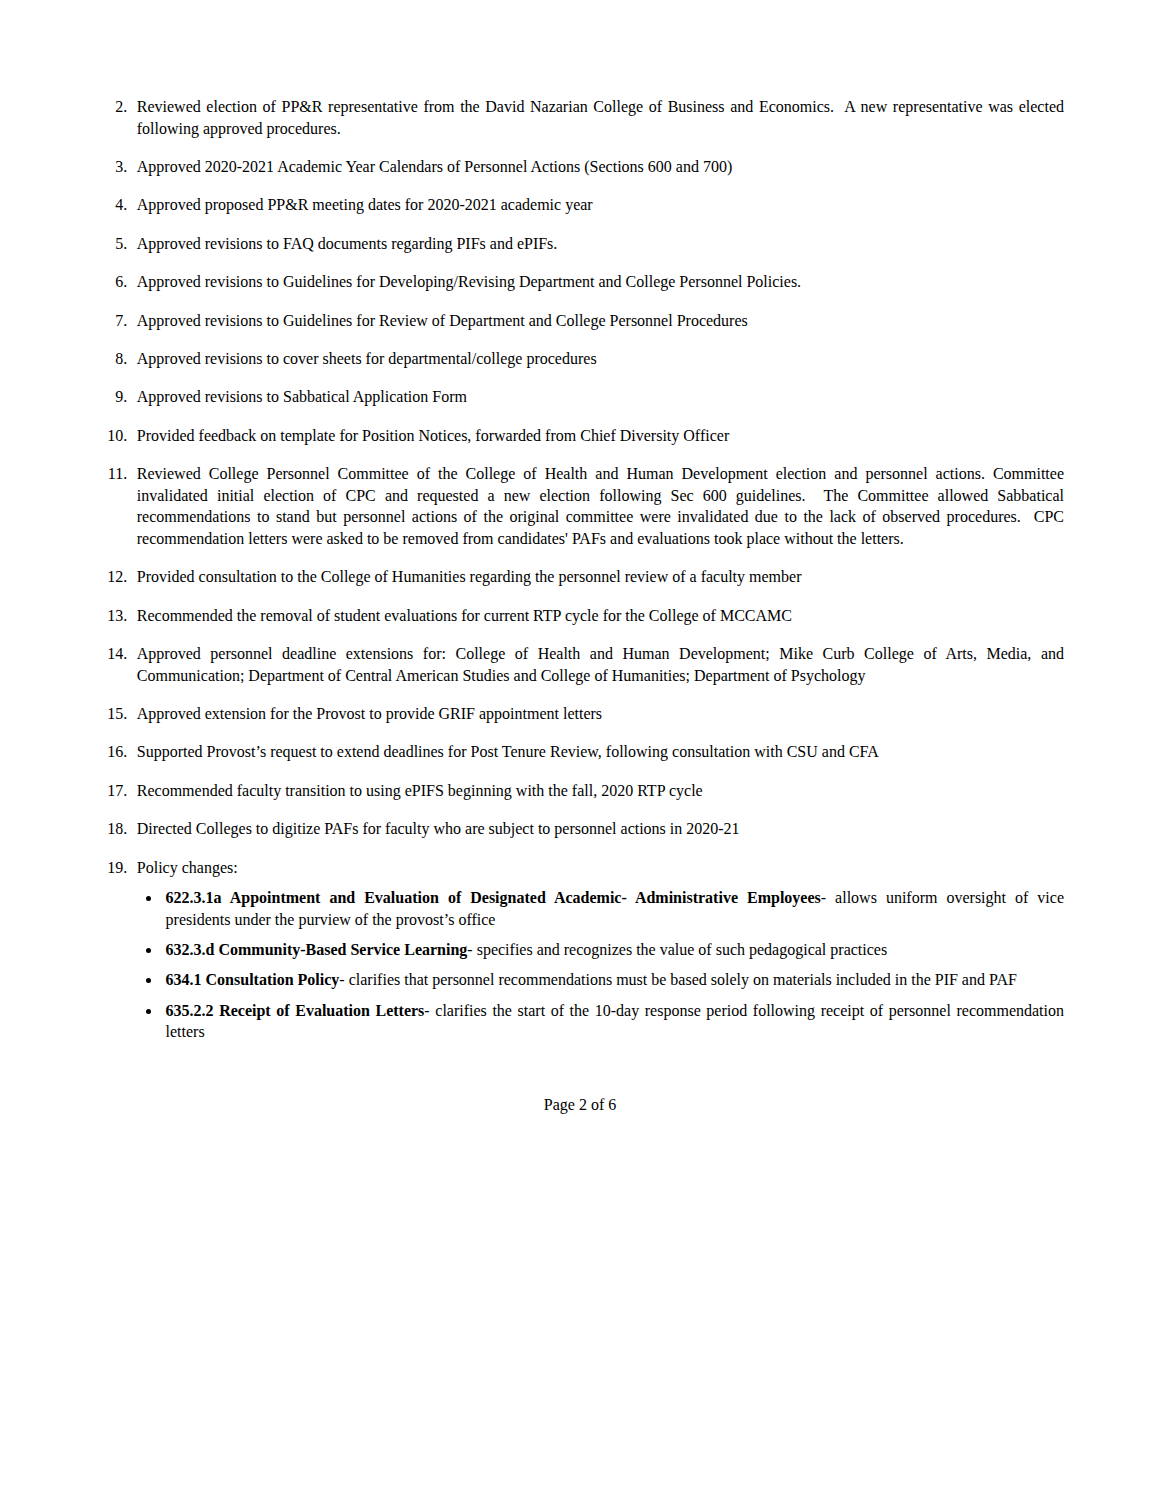Reviewed election of PP&R representative from the David Nazarian College of Business and Economics. A new representative was elected following approved procedures.
Approved 2020-2021 Academic Year Calendars of Personnel Actions (Sections 600 and 700)
Approved proposed PP&R meeting dates for 2020-2021 academic year
Approved revisions to FAQ documents regarding PIFs and ePIFs.
Approved revisions to Guidelines for Developing/Revising Department and College Personnel Policies.
Approved revisions to Guidelines for Review of Department and College Personnel Procedures
Approved revisions to cover sheets for departmental/college procedures
Approved revisions to Sabbatical Application Form
Provided feedback on template for Position Notices, forwarded from Chief Diversity Officer
Reviewed College Personnel Committee of the College of Health and Human Development election and personnel actions. Committee invalidated initial election of CPC and requested a new election following Sec 600 guidelines. The Committee allowed Sabbatical recommendations to stand but personnel actions of the original committee were invalidated due to the lack of observed procedures. CPC recommendation letters were asked to be removed from candidates' PAFs and evaluations took place without the letters.
Provided consultation to the College of Humanities regarding the personnel review of a faculty member
Recommended the removal of student evaluations for current RTP cycle for the College of MCCAMC
Approved personnel deadline extensions for: College of Health and Human Development; Mike Curb College of Arts, Media, and Communication; Department of Central American Studies and College of Humanities; Department of Psychology
Approved extension for the Provost to provide GRIF appointment letters
Supported Provost’s request to extend deadlines for Post Tenure Review, following consultation with CSU and CFA
Recommended faculty transition to using ePIFS beginning with the fall, 2020 RTP cycle
Directed Colleges to digitize PAFs for faculty who are subject to personnel actions in 2020-21
Policy changes:
622.3.1a Appointment and Evaluation of Designated Academic- Administrative Employees- allows uniform oversight of vice presidents under the purview of the provost’s office
632.3.d Community-Based Service Learning- specifies and recognizes the value of such pedagogical practices
634.1 Consultation Policy- clarifies that personnel recommendations must be based solely on materials included in the PIF and PAF
635.2.2 Receipt of Evaluation Letters- clarifies the start of the 10-day response period following receipt of personnel recommendation letters
Page 2 of 6